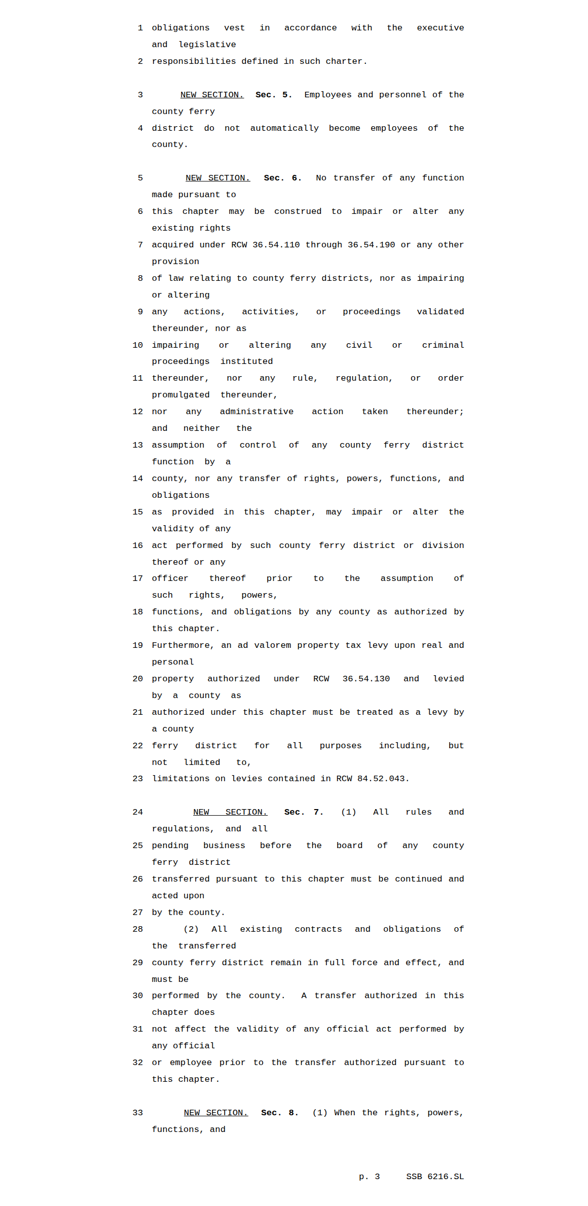obligations vest in accordance with the executive and legislative
responsibilities defined in such charter.
NEW SECTION. Sec. 5. Employees and personnel of the county ferry
district do not automatically become employees of the county.
NEW SECTION. Sec. 6. No transfer of any function made pursuant to
this chapter may be construed to impair or alter any existing rights
acquired under RCW 36.54.110 through 36.54.190 or any other provision
of law relating to county ferry districts, nor as impairing or altering
any actions, activities, or proceedings validated thereunder, nor as
impairing or altering any civil or criminal proceedings instituted
thereunder, nor any rule, regulation, or order promulgated thereunder,
nor any administrative action taken thereunder; and neither the
assumption of control of any county ferry district function by a
county, nor any transfer of rights, powers, functions, and obligations
as provided in this chapter, may impair or alter the validity of any
act performed by such county ferry district or division thereof or any
officer thereof prior to the assumption of such rights, powers,
functions, and obligations by any county as authorized by this chapter.
Furthermore, an ad valorem property tax levy upon real and personal
property authorized under RCW 36.54.130 and levied by a county as
authorized under this chapter must be treated as a levy by a county
ferry district for all purposes including, but not limited to,
limitations on levies contained in RCW 84.52.043.
NEW SECTION. Sec. 7. (1) All rules and regulations, and all
pending business before the board of any county ferry district
transferred pursuant to this chapter must be continued and acted upon
by the county.
(2) All existing contracts and obligations of the transferred
county ferry district remain in full force and effect, and must be
performed by the county. A transfer authorized in this chapter does
not affect the validity of any official act performed by any official
or employee prior to the transfer authorized pursuant to this chapter.
NEW SECTION. Sec. 8. (1) When the rights, powers, functions, and
p. 3 SSB 6216.SL